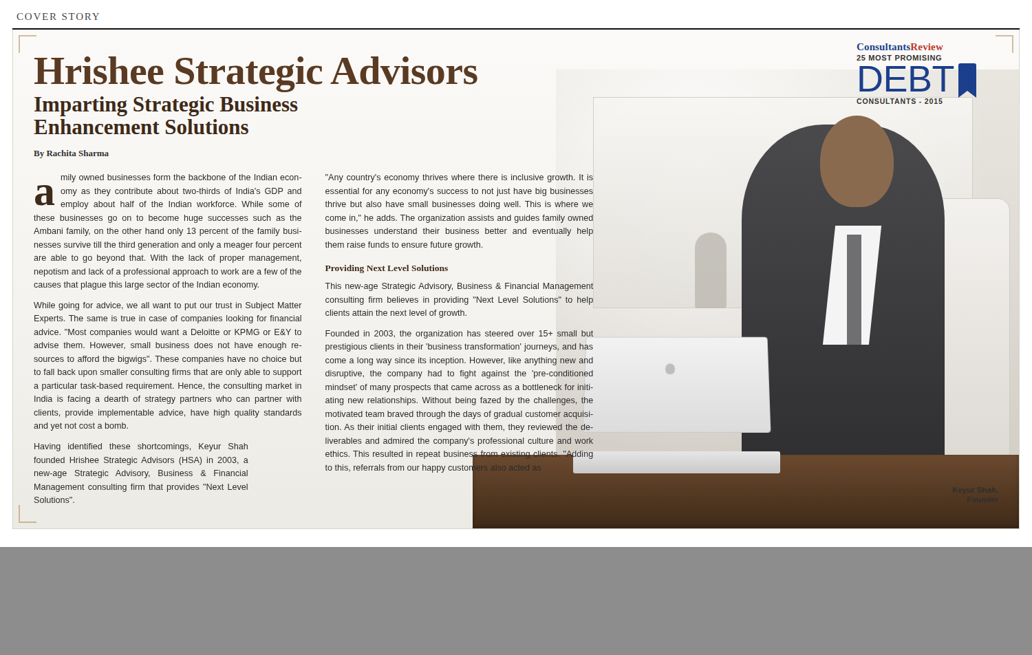Cover Story
ConsultantsReview
25 MOST PROMISING
DEBT
CONSULTANTS - 2015
Hrishee Strategic Advisors
Imparting Strategic Business
Enhancement Solutions
By Rachita Sharma
amily owned businesses form the backbone of the Indian economy as they contribute about two-thirds of India's GDP and employ about half of the Indian workforce. While some of these businesses go on to become huge successes such as the Ambani family, on the other hand only 13 percent of the family businesses survive till the third generation and only a meager four percent are able to go beyond that. With the lack of proper management, nepotism and lack of a professional approach to work are a few of the causes that plague this large sector of the Indian economy.
While going for advice, we all want to put our trust in Subject Matter Experts. The same is true in case of companies looking for financial advice. "Most companies would want a Deloitte or KPMG or E&Y to advise them. However, small business does not have enough resources to afford the bigwigs". These companies have no choice but to fall back upon smaller consulting firms that are only able to support a particular task-based requirement. Hence, the consulting market in India is facing a dearth of strategy partners who can partner with clients, provide implementable advice, have high quality standards and yet not cost a bomb.
Having identified these shortcomings, Keyur Shah founded Hrishee Strategic Advisors (HSA) in 2003, a new-age Strategic Advisory, Business & Financial Management consulting firm that provides "Next Level Solutions".
"Any country's economy thrives where there is inclusive growth. It is essential for any economy's success to not just have big businesses thrive but also have small businesses doing well. This is where we come in," he adds. The organization assists and guides family owned businesses understand their business better and eventually help them raise funds to ensure future growth.
Providing Next Level Solutions
This new-age Strategic Advisory, Business & Financial Management consulting firm believes in providing "Next Level Solutions" to help clients attain the next level of growth.
Founded in 2003, the organization has steered over 15+ small but prestigious clients in their 'business transformation' journeys, and has come a long way since its inception. However, like anything new and disruptive, the company had to fight against the 'pre-conditioned mindset' of many prospects that came across as a bottleneck for initiating new relationships. Without being fazed by the challenges, the motivated team braved through the days of gradual customer acquisition. As their initial clients engaged with them, they reviewed the deliverables and admired the company's professional culture and work ethics. This resulted in repeat business from existing clients. "Adding to this, referrals from our happy customers also acted as
Keyur Shah,
Founder